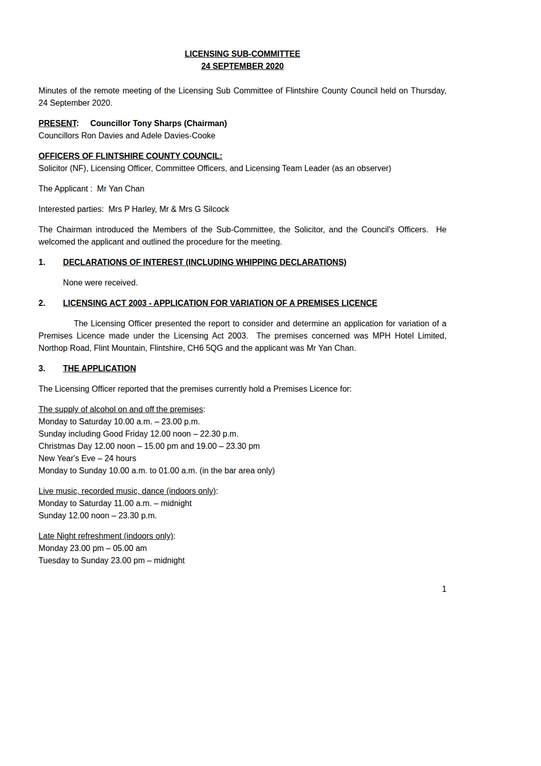LICENSING SUB-COMMITTEE
24 SEPTEMBER 2020
Minutes of the remote meeting of the Licensing Sub Committee of Flintshire County Council held on Thursday, 24 September 2020.
PRESENT: Councillor Tony Sharps (Chairman)
Councillors Ron Davies and Adele Davies-Cooke
OFFICERS OF FLINTSHIRE COUNTY COUNCIL:
Solicitor (NF), Licensing Officer, Committee Officers, and Licensing Team Leader (as an observer)
The Applicant : Mr Yan Chan
Interested parties: Mrs P Harley, Mr & Mrs G Silcock
The Chairman introduced the Members of the Sub-Committee, the Solicitor, and the Council's Officers. He welcomed the applicant and outlined the procedure for the meeting.
1.
DECLARATIONS OF INTEREST (INCLUDING WHIPPING DECLARATIONS)
None were received.
2.
LICENSING ACT 2003 - APPLICATION FOR VARIATION OF A PREMISES LICENCE
The Licensing Officer presented the report to consider and determine an application for variation of a Premises Licence made under the Licensing Act 2003. The premises concerned was MPH Hotel Limited, Northop Road, Flint Mountain, Flintshire, CH6 5QG and the applicant was Mr Yan Chan.
3.
THE APPLICATION
The Licensing Officer reported that the premises currently hold a Premises Licence for:
The supply of alcohol on and off the premises:
Monday to Saturday 10.00 a.m. – 23.00 p.m.
Sunday including Good Friday 12.00 noon – 22.30 p.m.
Christmas Day 12.00 noon – 15.00 pm and 19.00 – 23.30 pm
New Year's Eve – 24 hours
Monday to Sunday 10.00 a.m. to 01.00 a.m. (in the bar area only)
Live music, recorded music, dance (indoors only):
Monday to Saturday 11.00 a.m. – midnight
Sunday 12.00 noon – 23.30 p.m.
Late Night refreshment (indoors only):
Monday 23.00 pm – 05.00 am
Tuesday to Sunday 23.00 pm – midnight
1